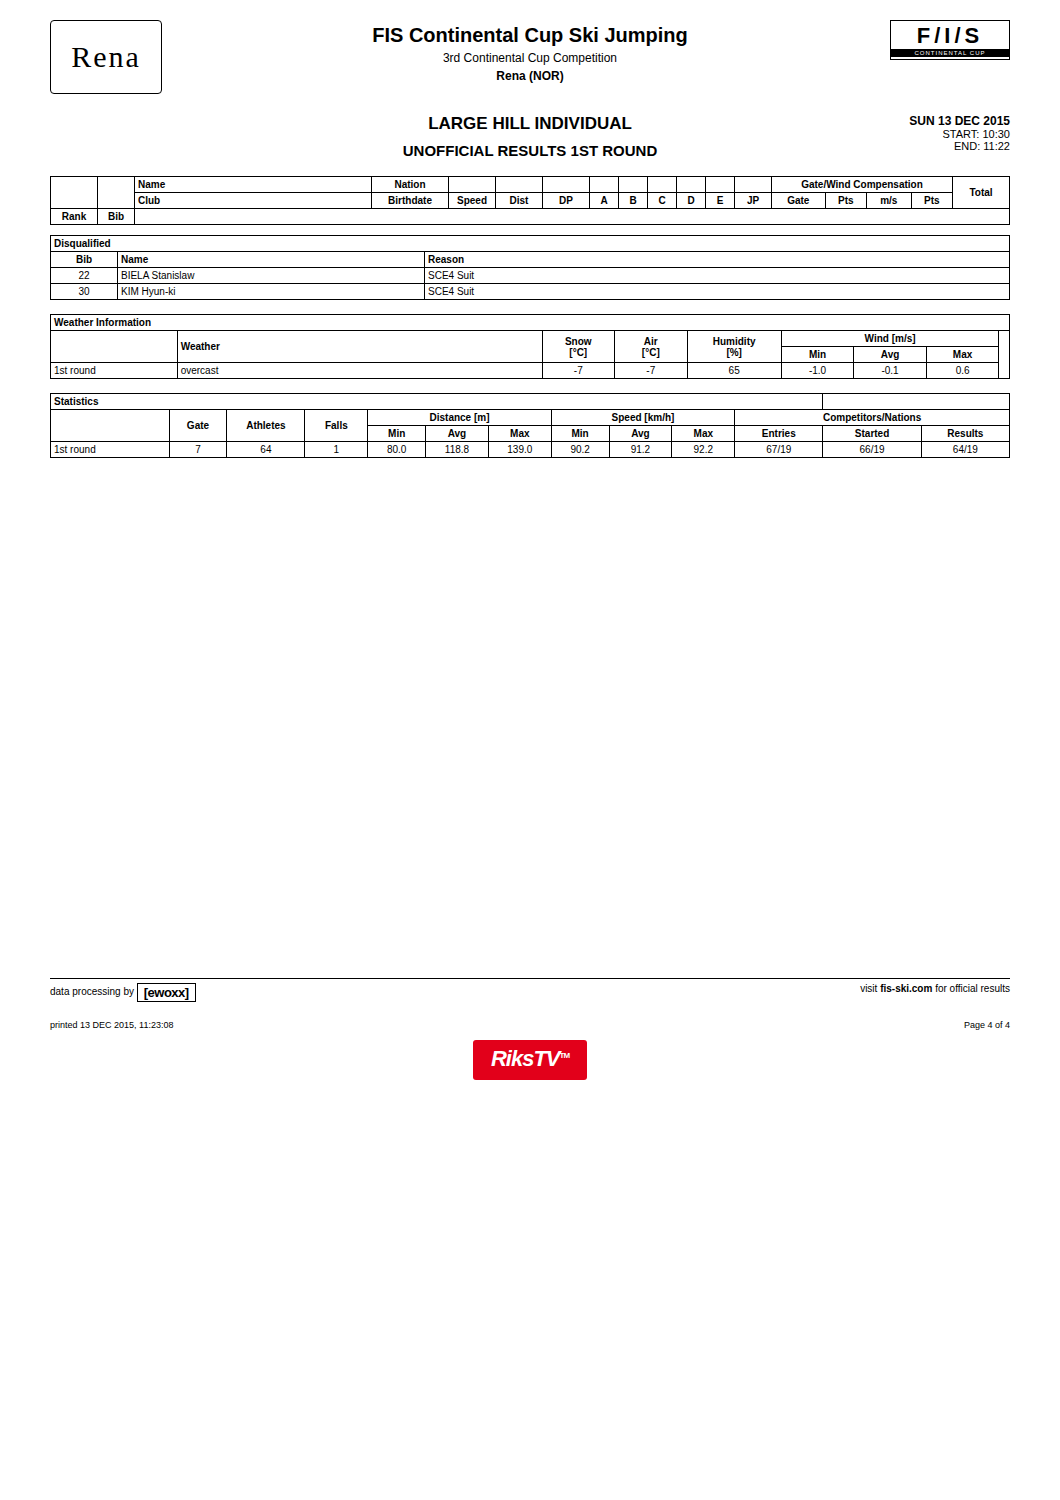Rena
F/I/S
CONTINENTAL CUP
FIS Continental Cup Ski Jumping
3rd Continental Cup Competition
Rena (NOR)
LARGE HILL INDIVIDUAL
UNOFFICIAL RESULTS 1ST ROUND
SUN 13 DEC 2015
START: 10:30
END: 11:22
| | | Name | Nation | | | | | | | | | | Gate/Wind Compensation | Total |
| --- | --- | --- | --- | --- | --- | --- | --- | --- | --- | --- | --- | --- | --- | --- |
| Club | Birthdate | Speed | Dist | DP | A | B | C | D | E | JP | Gate | Pts | m/s | Pts |
| Rank | Bib | |
| Disqualified |
| Bib | Name | Reason |
| 22 | BIELA Stanislaw | SCE4 Suit |
| 30 | KIM Hyun-ki | SCE4 Suit |
| Weather Information |
| | Weather | Snow [°C] | Air [°C] | Humidity [%] | Wind [m/s] | |
| Min | Avg | Max |
| 1st round | overcast | -7 | -7 | 65 | -1.0 | -0.1 | 0.6 | |
| Statistics |
| | Gate | Athletes | Falls | Distance [m] | Speed [km/h] | Competitors/Nations |
| Min | Avg | Max | Min | Avg | Max | Entries | Started | Results |
| 1st round | 7 | 64 | 1 | 80.0 | 118.8 | 139.0 | 90.2 | 91.2 | 92.2 | 67/19 | 66/19 | 64/19 |
data processing by [ewoxx]
visit fis-ski.com for official results
printed 13 DEC 2015, 11:23:08 Page 4 of 4
RiksTVTM